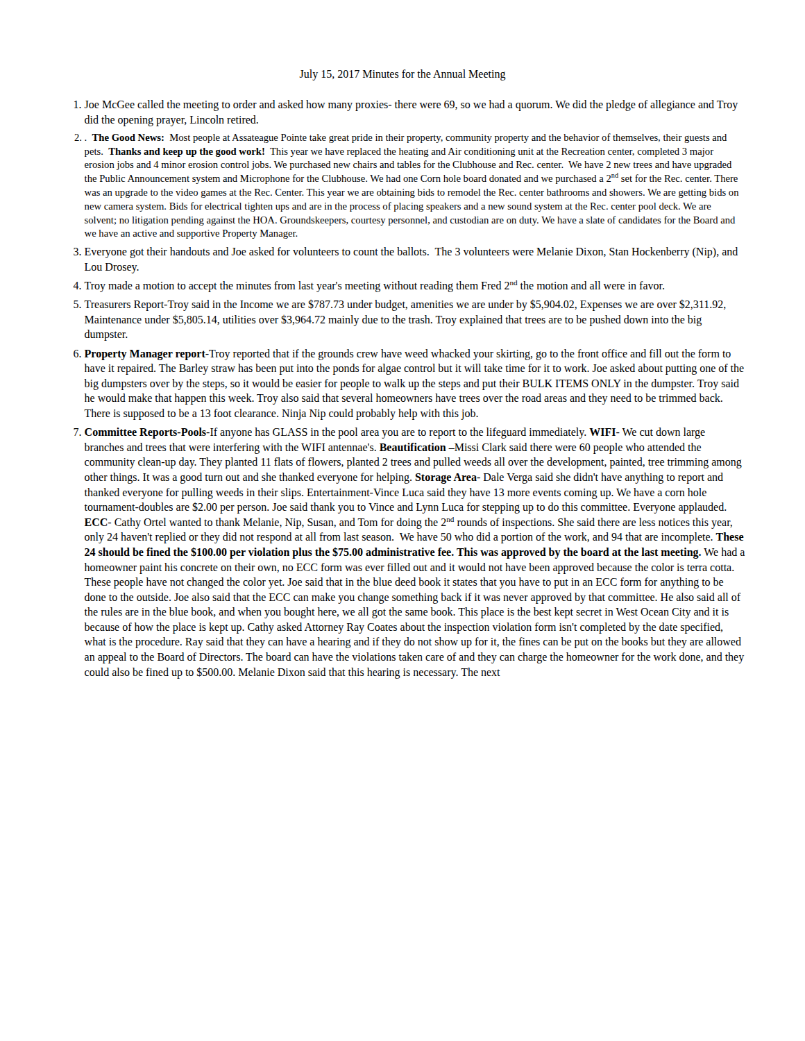July 15, 2017 Minutes for the Annual Meeting
Joe McGee called the meeting to order and asked how many proxies- there were 69, so we had a quorum. We did the pledge of allegiance and Troy did the opening prayer, Lincoln retired.
. The Good News: Most people at Assateague Pointe take great pride in their property, community property and the behavior of themselves, their guests and pets. Thanks and keep up the good work! This year we have replaced the heating and Air conditioning unit at the Recreation center, completed 3 major erosion jobs and 4 minor erosion control jobs. We purchased new chairs and tables for the Clubhouse and Rec. center. We have 2 new trees and have upgraded the Public Announcement system and Microphone for the Clubhouse. We had one Corn hole board donated and we purchased a 2nd set for the Rec. center. There was an upgrade to the video games at the Rec. Center. This year we are obtaining bids to remodel the Rec. center bathrooms and showers. We are getting bids on new camera system. Bids for electrical tighten ups and are in the process of placing speakers and a new sound system at the Rec. center pool deck. We are solvent; no litigation pending against the HOA. Groundskeepers, courtesy personnel, and custodian are on duty. We have a slate of candidates for the Board and we have an active and supportive Property Manager.
Everyone got their handouts and Joe asked for volunteers to count the ballots. The 3 volunteers were Melanie Dixon, Stan Hockenberry (Nip), and Lou Drosey.
Troy made a motion to accept the minutes from last year's meeting without reading them Fred 2nd the motion and all were in favor.
Treasurers Report-Troy said in the Income we are $787.73 under budget, amenities we are under by $5,904.02, Expenses we are over $2,311.92, Maintenance under $5,805.14, utilities over $3,964.72 mainly due to the trash. Troy explained that trees are to be pushed down into the big dumpster.
Property Manager report-Troy reported that if the grounds crew have weed whacked your skirting, go to the front office and fill out the form to have it repaired. The Barley straw has been put into the ponds for algae control but it will take time for it to work. Joe asked about putting one of the big dumpsters over by the steps, so it would be easier for people to walk up the steps and put their BULK ITEMS ONLY in the dumpster. Troy said he would make that happen this week. Troy also said that several homeowners have trees over the road areas and they need to be trimmed back. There is supposed to be a 13 foot clearance. Ninja Nip could probably help with this job.
Committee Reports-Pools-If anyone has GLASS in the pool area you are to report to the lifeguard immediately. WIFI- We cut down large branches and trees that were interfering with the WIFI antennae's. Beautification –Missi Clark said there were 60 people who attended the community clean-up day. They planted 11 flats of flowers, planted 2 trees and pulled weeds all over the development, painted, tree trimming among other things. It was a good turn out and she thanked everyone for helping. Storage Area- Dale Verga said she didn't have anything to report and thanked everyone for pulling weeds in their slips. Entertainment-Vince Luca said they have 13 more events coming up. We have a corn hole tournament-doubles are $2.00 per person. Joe said thank you to Vince and Lynn Luca for stepping up to do this committee. Everyone applauded. ECC- Cathy Ortel wanted to thank Melanie, Nip, Susan, and Tom for doing the 2nd rounds of inspections. She said there are less notices this year, only 24 haven't replied or they did not respond at all from last season. We have 50 who did a portion of the work, and 94 that are incomplete. These 24 should be fined the $100.00 per violation plus the $75.00 administrative fee. This was approved by the board at the last meeting. We had a homeowner paint his concrete on their own, no ECC form was ever filled out and it would not have been approved because the color is terra cotta. These people have not changed the color yet. Joe said that in the blue deed book it states that you have to put in an ECC form for anything to be done to the outside. Joe also said that the ECC can make you change something back if it was never approved by that committee. He also said all of the rules are in the blue book, and when you bought here, we all got the same book. This place is the best kept secret in West Ocean City and it is because of how the place is kept up. Cathy asked Attorney Ray Coates about the inspection violation form isn't completed by the date specified, what is the procedure. Ray said that they can have a hearing and if they do not show up for it, the fines can be put on the books but they are allowed an appeal to the Board of Directors. The board can have the violations taken care of and they can charge the homeowner for the work done, and they could also be fined up to $500.00. Melanie Dixon said that this hearing is necessary. The next